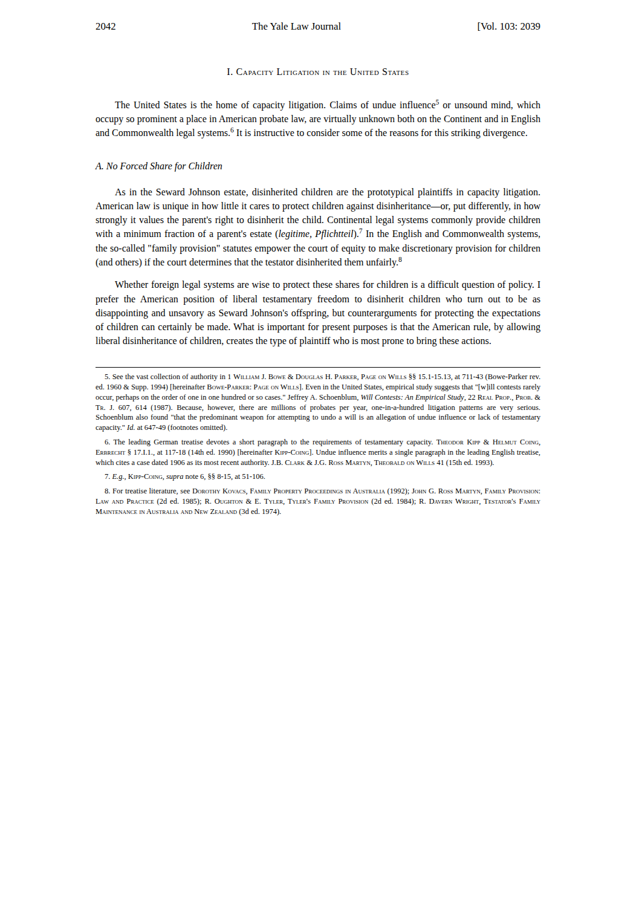2042 The Yale Law Journal [Vol. 103: 2039
I. Capacity Litigation in the United States
The United States is the home of capacity litigation. Claims of undue influence5 or unsound mind, which occupy so prominent a place in American probate law, are virtually unknown both on the Continent and in English and Commonwealth legal systems.6 It is instructive to consider some of the reasons for this striking divergence.
A. No Forced Share for Children
As in the Seward Johnson estate, disinherited children are the prototypical plaintiffs in capacity litigation. American law is unique in how little it cares to protect children against disinheritance—or, put differently, in how strongly it values the parent's right to disinherit the child. Continental legal systems commonly provide children with a minimum fraction of a parent's estate (legitime, Pflichtteil).7 In the English and Commonwealth systems, the so-called "family provision" statutes empower the court of equity to make discretionary provision for children (and others) if the court determines that the testator disinherited them unfairly.8
Whether foreign legal systems are wise to protect these shares for children is a difficult question of policy. I prefer the American position of liberal testamentary freedom to disinherit children who turn out to be as disappointing and unsavory as Seward Johnson's offspring, but counterarguments for protecting the expectations of children can certainly be made. What is important for present purposes is that the American rule, by allowing liberal disinheritance of children, creates the type of plaintiff who is most prone to bring these actions.
5. See the vast collection of authority in 1 William J. Bowe & Douglas H. Parker, Page on Wills §§ 15.1-15.13, at 711-43 (Bowe-Parker rev. ed. 1960 & Supp. 1994) [hereinafter Bowe-Parker: Page on Wills]. Even in the United States, empirical study suggests that "[w]ill contests rarely occur, perhaps on the order of one in one hundred or so cases." Jeffrey A. Schoenblum, Will Contests: An Empirical Study, 22 Real Prop., Prob. & Tr. J. 607, 614 (1987). Because, however, there are millions of probates per year, one-in-a-hundred litigation patterns are very serious. Schoenblum also found "that the predominant weapon for attempting to undo a will is an allegation of undue influence or lack of testamentary capacity." Id. at 647-49 (footnotes omitted).
6. The leading German treatise devotes a short paragraph to the requirements of testamentary capacity. Theodor Kipp & Helmut Coing, Erbrecht § 17.I.1., at 117-18 (14th ed. 1990) [hereinafter Kipp-Coing]. Undue influence merits a single paragraph in the leading English treatise, which cites a case dated 1906 as its most recent authority. J.B. Clark & J.G. Ross Martyn, Theobald on Wills 41 (15th ed. 1993).
7. E.g., Kipp-Coing, supra note 6, §§ 8-15, at 51-106.
8. For treatise literature, see Dorothy Kovacs, Family Property Proceedings in Australia (1992); John G. Ross Martyn, Family Provision: Law and Practice (2d ed. 1985); R. Oughton & E. Tyler, Tyler's Family Provision (2d ed. 1984); R. Davern Wright, Testator's Family Maintenance in Australia and New Zealand (3d ed. 1974).